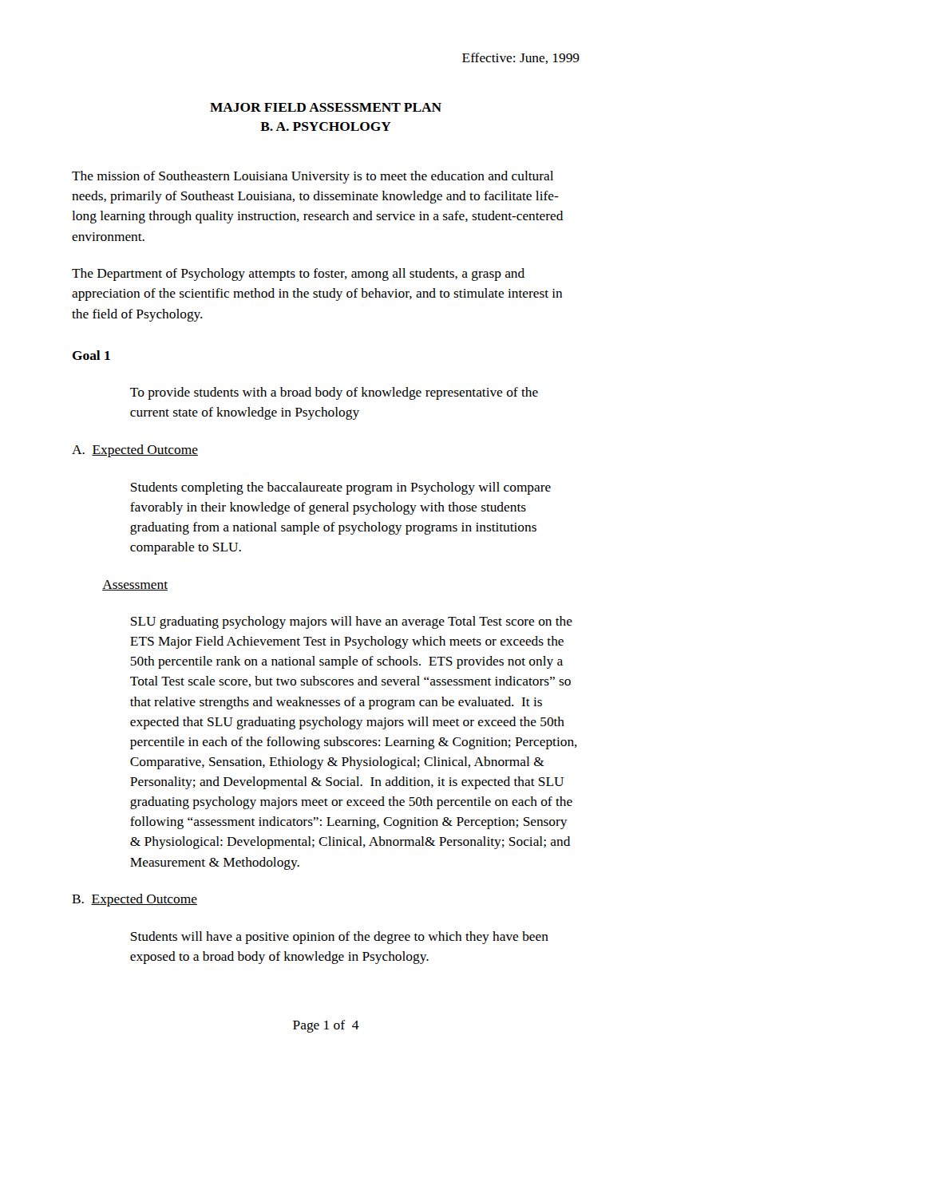Effective: June, 1999
MAJOR FIELD ASSESSMENT PLANB. A. PSYCHOLOGY
The mission of Southeastern Louisiana University is to meet the education and cultural needs, primarily of Southeast Louisiana, to disseminate knowledge and to facilitate life-long learning through quality instruction, research and service in a safe, student-centered environment.
The Department of Psychology attempts to foster, among all students, a grasp and appreciation of the scientific method in the study of behavior, and to stimulate interest in the field of Psychology.
Goal 1
To provide students with a broad body of knowledge representative of the current state of knowledge in Psychology
A. Expected Outcome
Students completing the baccalaureate program in Psychology will compare favorably in their knowledge of general psychology with those students graduating from a national sample of psychology programs in institutions comparable to SLU.
Assessment
SLU graduating psychology majors will have an average Total Test score on the ETS Major Field Achievement Test in Psychology which meets or exceeds the 50th percentile rank on a national sample of schools. ETS provides not only a Total Test scale score, but two subscores and several “assessment indicators” so that relative strengths and weaknesses of a program can be evaluated. It is expected that SLU graduating psychology majors will meet or exceed the 50th percentile in each of the following subscores: Learning & Cognition; Perception, Comparative, Sensation, Ethiology & Physiological; Clinical, Abnormal & Personality; and Developmental & Social. In addition, it is expected that SLU graduating psychology majors meet or exceed the 50th percentile on each of the following “assessment indicators”: Learning, Cognition & Perception; Sensory & Physiological: Developmental; Clinical, Abnormal& Personality; Social; and Measurement & Methodology.
B. Expected Outcome
Students will have a positive opinion of the degree to which they have been exposed to a broad body of knowledge in Psychology.
Page 1 of 4